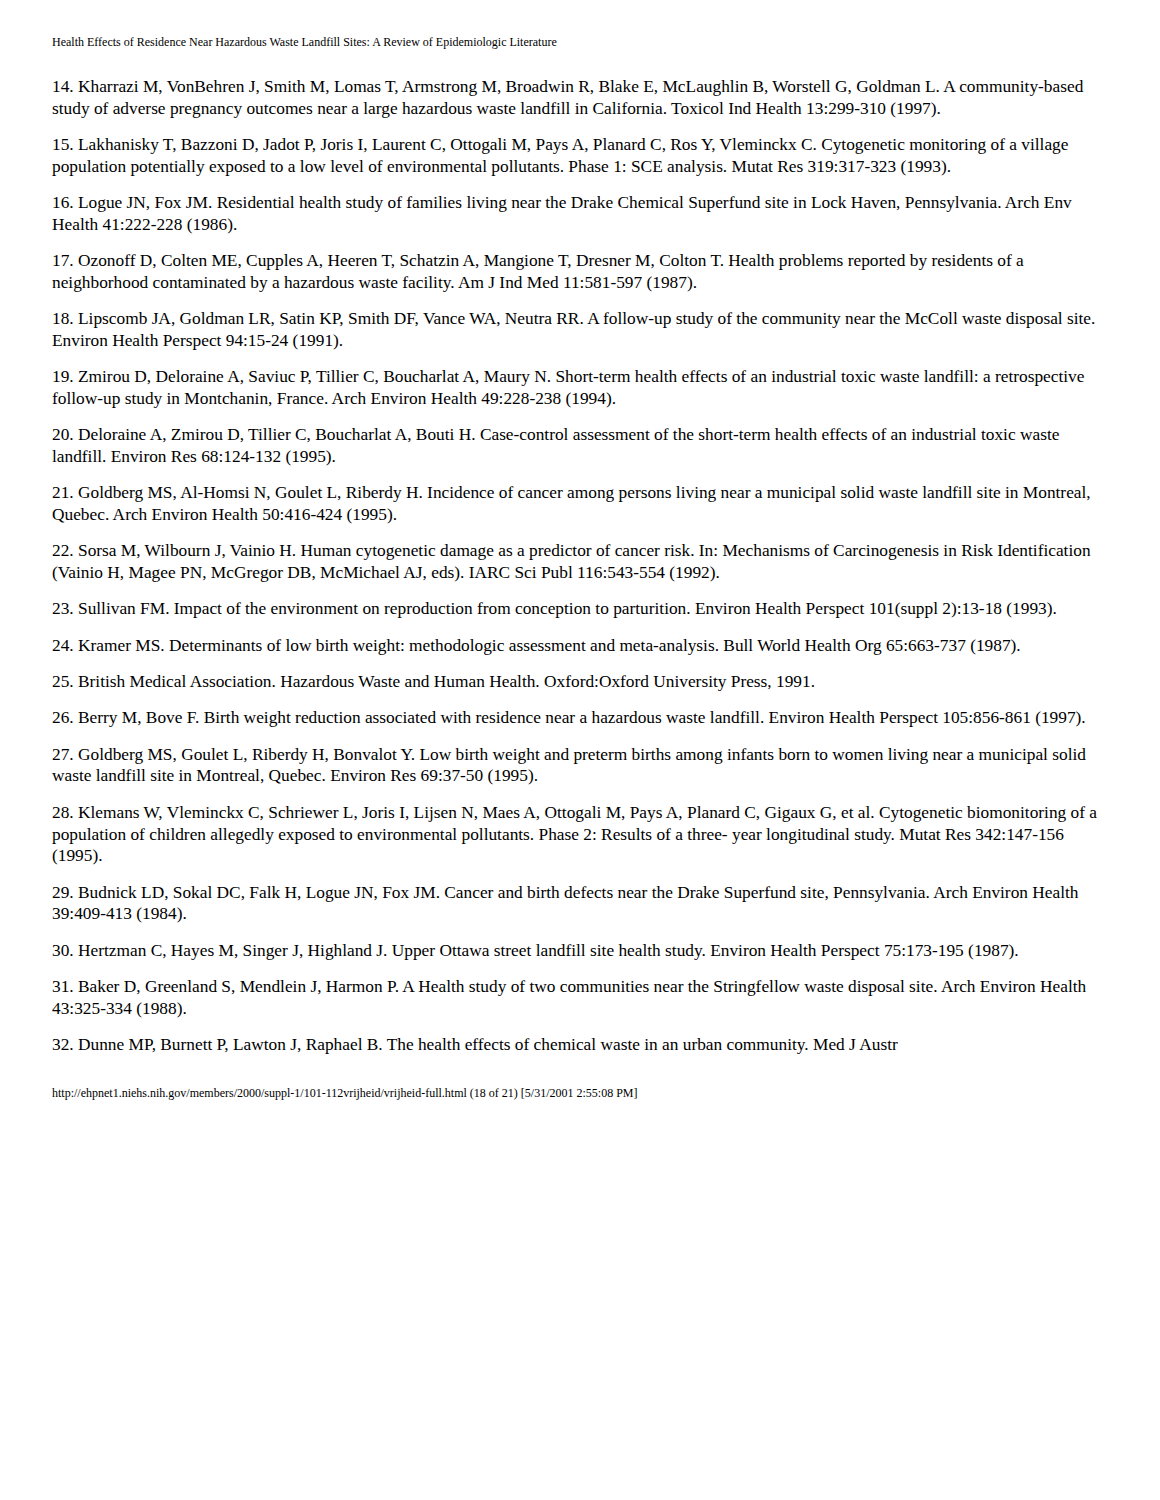Health Effects of Residence Near Hazardous Waste Landfill Sites: A Review of Epidemiologic Literature
14. Kharrazi M, VonBehren J, Smith M, Lomas T, Armstrong M, Broadwin R, Blake E, McLaughlin B, Worstell G, Goldman L. A community-based study of adverse pregnancy outcomes near a large hazardous waste landfill in California. Toxicol Ind Health 13:299-310 (1997).
15. Lakhanisky T, Bazzoni D, Jadot P, Joris I, Laurent C, Ottogali M, Pays A, Planard C, Ros Y, Vleminckx C. Cytogenetic monitoring of a village population potentially exposed to a low level of environmental pollutants. Phase 1: SCE analysis. Mutat Res 319:317-323 (1993).
16. Logue JN, Fox JM. Residential health study of families living near the Drake Chemical Superfund site in Lock Haven, Pennsylvania. Arch Env Health 41:222-228 (1986).
17. Ozonoff D, Colten ME, Cupples A, Heeren T, Schatzin A, Mangione T, Dresner M, Colton T. Health problems reported by residents of a neighborhood contaminated by a hazardous waste facility. Am J Ind Med 11:581-597 (1987).
18. Lipscomb JA, Goldman LR, Satin KP, Smith DF, Vance WA, Neutra RR. A follow-up study of the community near the McColl waste disposal site. Environ Health Perspect 94:15-24 (1991).
19. Zmirou D, Deloraine A, Saviuc P, Tillier C, Boucharlat A, Maury N. Short-term health effects of an industrial toxic waste landfill: a retrospective follow-up study in Montchanin, France. Arch Environ Health 49:228-238 (1994).
20. Deloraine A, Zmirou D, Tillier C, Boucharlat A, Bouti H. Case-control assessment of the short-term health effects of an industrial toxic waste landfill. Environ Res 68:124-132 (1995).
21. Goldberg MS, Al-Homsi N, Goulet L, Riberdy H. Incidence of cancer among persons living near a municipal solid waste landfill site in Montreal, Quebec. Arch Environ Health 50:416-424 (1995).
22. Sorsa M, Wilbourn J, Vainio H. Human cytogenetic damage as a predictor of cancer risk. In: Mechanisms of Carcinogenesis in Risk Identification (Vainio H, Magee PN, McGregor DB, McMichael AJ, eds). IARC Sci Publ 116:543-554 (1992).
23. Sullivan FM. Impact of the environment on reproduction from conception to parturition. Environ Health Perspect 101(suppl 2):13-18 (1993).
24. Kramer MS. Determinants of low birth weight: methodologic assessment and meta-analysis. Bull World Health Org 65:663-737 (1987).
25. British Medical Association. Hazardous Waste and Human Health. Oxford:Oxford University Press, 1991.
26. Berry M, Bove F. Birth weight reduction associated with residence near a hazardous waste landfill. Environ Health Perspect 105:856-861 (1997).
27. Goldberg MS, Goulet L, Riberdy H, Bonvalot Y. Low birth weight and preterm births among infants born to women living near a municipal solid waste landfill site in Montreal, Quebec. Environ Res 69:37-50 (1995).
28. Klemans W, Vleminckx C, Schriewer L, Joris I, Lijsen N, Maes A, Ottogali M, Pays A, Planard C, Gigaux G, et al. Cytogenetic biomonitoring of a population of children allegedly exposed to environmental pollutants. Phase 2: Results of a three- year longitudinal study. Mutat Res 342:147-156 (1995).
29. Budnick LD, Sokal DC, Falk H, Logue JN, Fox JM. Cancer and birth defects near the Drake Superfund site, Pennsylvania. Arch Environ Health 39:409-413 (1984).
30. Hertzman C, Hayes M, Singer J, Highland J. Upper Ottawa street landfill site health study. Environ Health Perspect 75:173-195 (1987).
31. Baker D, Greenland S, Mendlein J, Harmon P. A Health study of two communities near the Stringfellow waste disposal site. Arch Environ Health 43:325-334 (1988).
32. Dunne MP, Burnett P, Lawton J, Raphael B. The health effects of chemical waste in an urban community. Med J Austr
http://ehpnet1.niehs.nih.gov/members/2000/suppl-1/101-112vrijheid/vrijheid-full.html (18 of 21) [5/31/2001 2:55:08 PM]